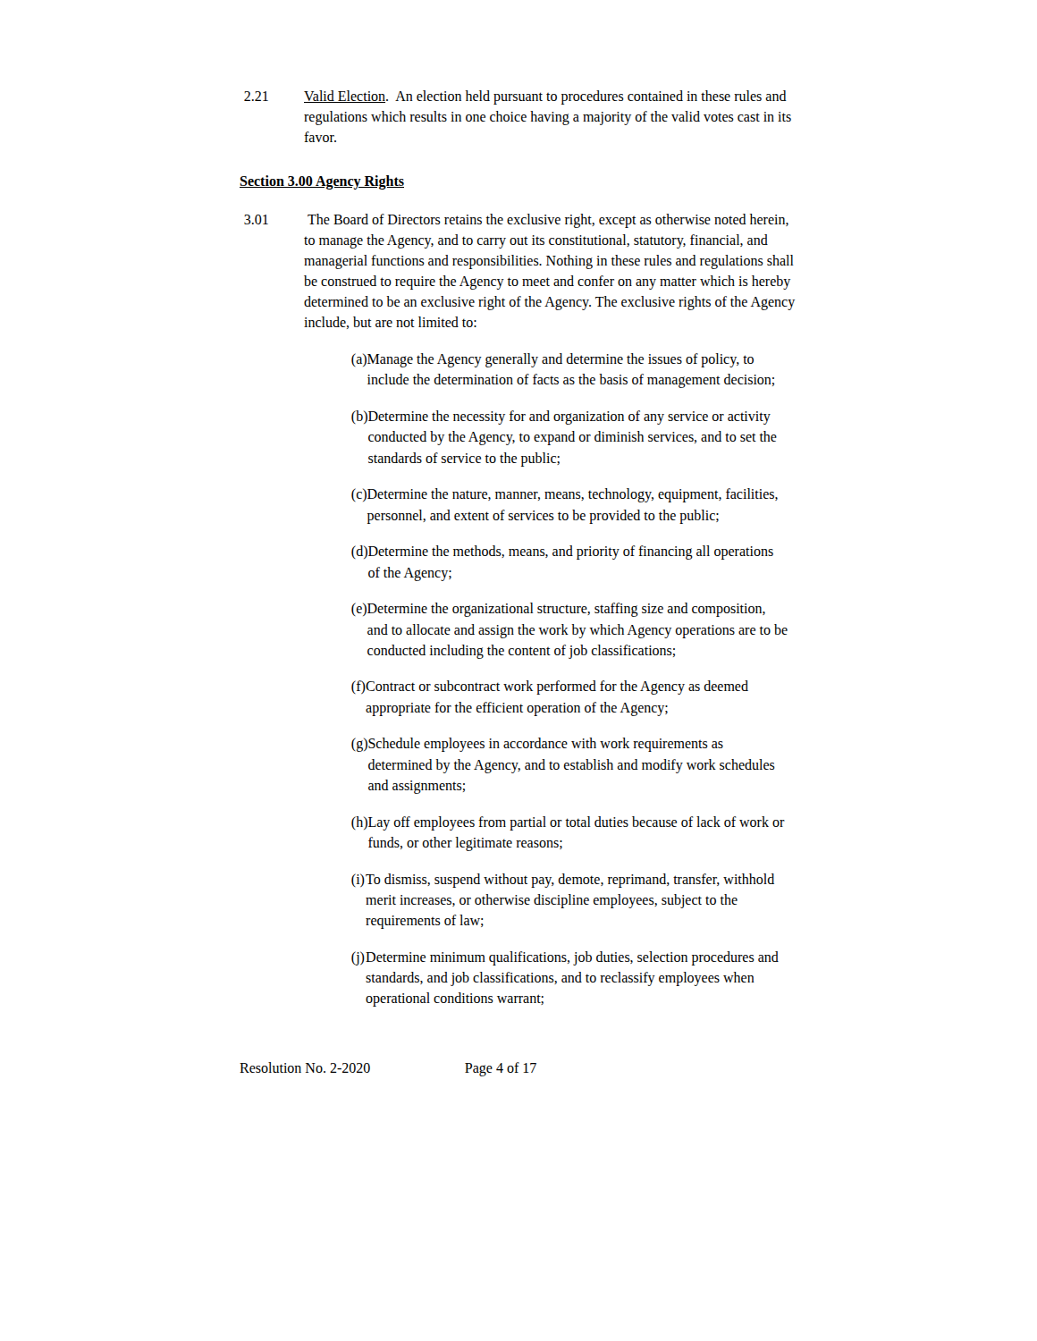2.21
Valid Election. An election held pursuant to procedures contained in these rules and regulations which results in one choice having a majority of the valid votes cast in its favor.
Section 3.00 Agency Rights
3.01
The Board of Directors retains the exclusive right, except as otherwise noted herein, to manage the Agency, and to carry out its constitutional, statutory, financial, and managerial functions and responsibilities. Nothing in these rules and regulations shall be construed to require the Agency to meet and confer on any matter which is hereby determined to be an exclusive right of the Agency. The exclusive rights of the Agency include, but are not limited to:
(a) Manage the Agency generally and determine the issues of policy, to include the determination of facts as the basis of management decision;
(b) Determine the necessity for and organization of any service or activity conducted by the Agency, to expand or diminish services, and to set the standards of service to the public;
(c) Determine the nature, manner, means, technology, equipment, facilities, personnel, and extent of services to be provided to the public;
(d) Determine the methods, means, and priority of financing all operations of the Agency;
(e) Determine the organizational structure, staffing size and composition, and to allocate and assign the work by which Agency operations are to be conducted including the content of job classifications;
(f) Contract or subcontract work performed for the Agency as deemed appropriate for the efficient operation of the Agency;
(g) Schedule employees in accordance with work requirements as determined by the Agency, and to establish and modify work schedules and assignments;
(h) Lay off employees from partial or total duties because of lack of work or funds, or other legitimate reasons;
(i) To dismiss, suspend without pay, demote, reprimand, transfer, withhold merit increases, or otherwise discipline employees, subject to the requirements of law;
(j) Determine minimum qualifications, job duties, selection procedures and standards, and job classifications, and to reclassify employees when operational conditions warrant;
Resolution No. 2-2020
Page 4 of 17